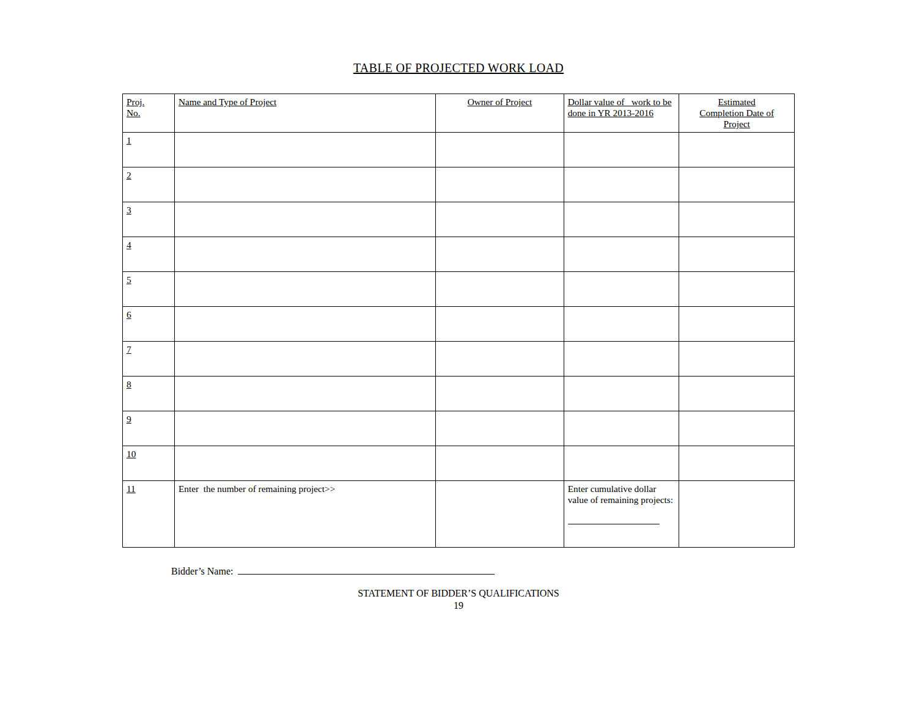TABLE OF PROJECTED WORK LOAD
| Proj. No. | Name and Type of Project | Owner of Project | Dollar value of work to be done in YR 2013-2016 | Estimated Completion Date of Project |
| --- | --- | --- | --- | --- |
| 1 | | | | |
| 2 | | | | |
| 3 | | | | |
| 4 | | | | |
| 5 | | | | |
| 6 | | | | |
| 7 | | | | |
| 8 | | | | |
| 9 | | | | |
| 10 | | | | |
| 11 | Enter the number of remaining project>> | | Enter cumulative dollar value of remaining projects: | |
Bidder’s Name:
STATEMENT OF BIDDER’S QUALIFICATIONS
19